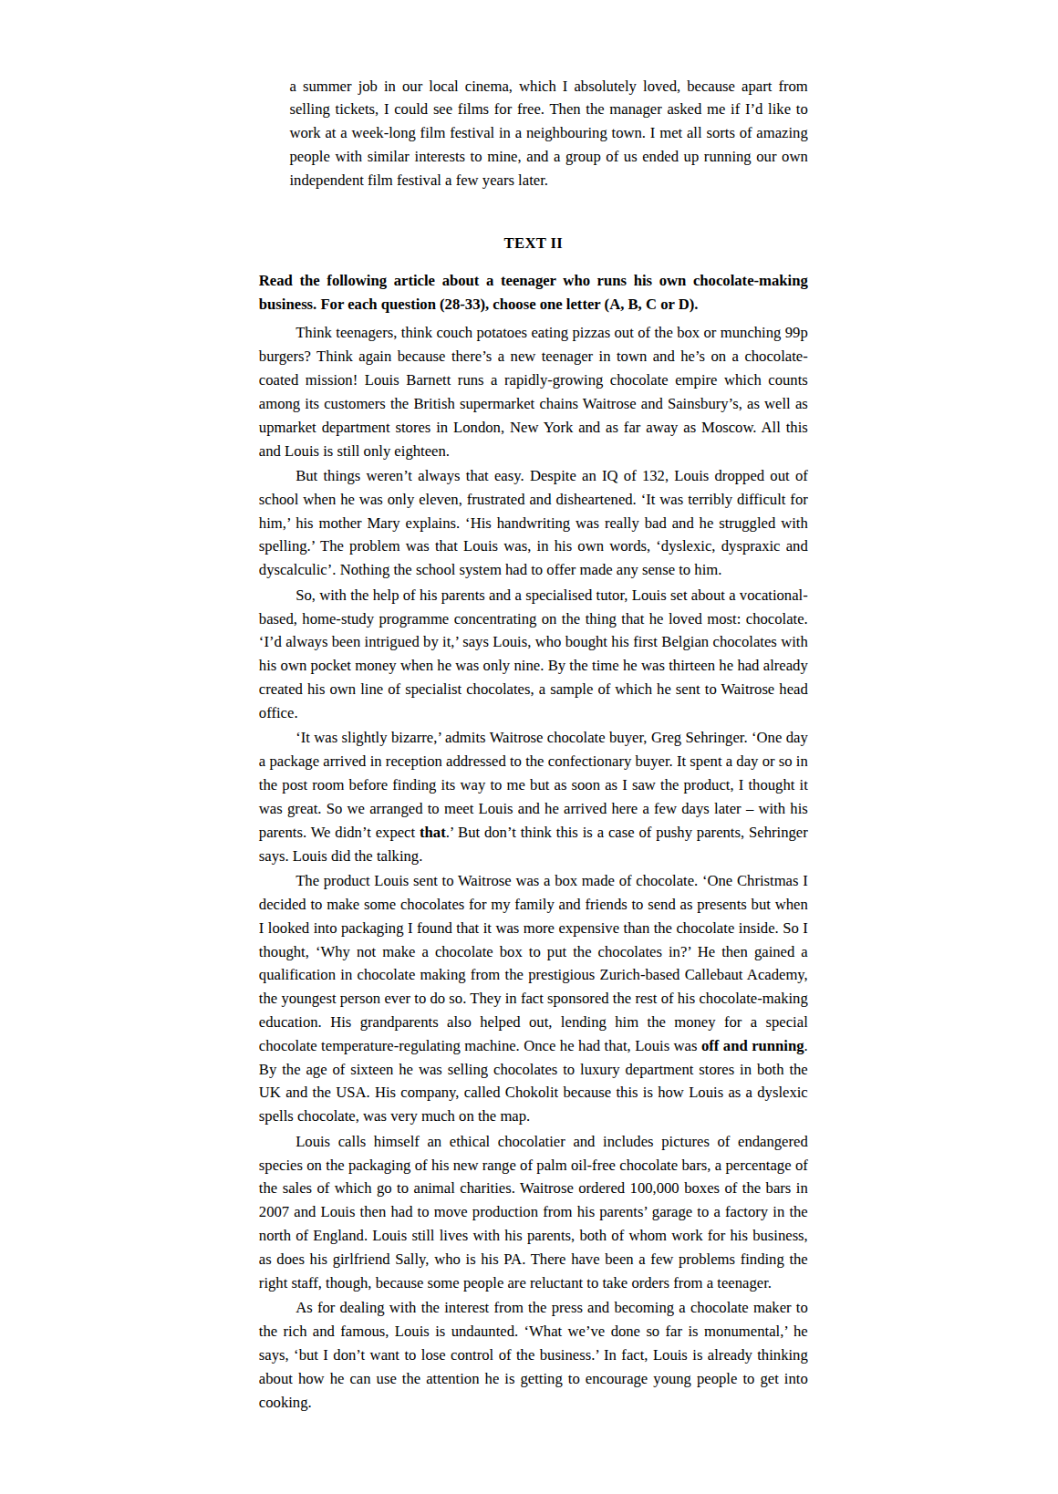a summer job in our local cinema, which I absolutely loved, because apart from selling tickets, I could see films for free. Then the manager asked me if I’d like to work at a week-long film festival in a neighbouring town. I met all sorts of amazing people with similar interests to mine, and a group of us ended up running our own independent film festival a few years later.
TEXT II
Read the following article about a teenager who runs his own chocolate-making business. For each question (28-33), choose one letter (A, B, C or D).
Think teenagers, think couch potatoes eating pizzas out of the box or munching 99p burgers? Think again because there’s a new teenager in town and he’s on a chocolate-coated mission! Louis Barnett runs a rapidly-growing chocolate empire which counts among its customers the British supermarket chains Waitrose and Sainsbury’s, as well as upmarket department stores in London, New York and as far away as Moscow. All this and Louis is still only eighteen.
But things weren’t always that easy. Despite an IQ of 132, Louis dropped out of school when he was only eleven, frustrated and disheartened. ‘It was terribly difficult for him,’ his mother Mary explains. ‘His handwriting was really bad and he struggled with spelling.’ The problem was that Louis was, in his own words, ‘dyslexic, dyspraxic and dyscalculic’. Nothing the school system had to offer made any sense to him.
So, with the help of his parents and a specialised tutor, Louis set about a vocational-based, home-study programme concentrating on the thing that he loved most: chocolate. ‘I’d always been intrigued by it,’ says Louis, who bought his first Belgian chocolates with his own pocket money when he was only nine. By the time he was thirteen he had already created his own line of specialist chocolates, a sample of which he sent to Waitrose head office.
‘It was slightly bizarre,’ admits Waitrose chocolate buyer, Greg Sehringer. ‘One day a package arrived in reception addressed to the confectionary buyer. It spent a day or so in the post room before finding its way to me but as soon as I saw the product, I thought it was great. So we arranged to meet Louis and he arrived here a few days later – with his parents. We didn’t expect that.’ But don’t think this is a case of pushy parents, Sehringer says. Louis did the talking.
The product Louis sent to Waitrose was a box made of chocolate. ‘One Christmas I decided to make some chocolates for my family and friends to send as presents but when I looked into packaging I found that it was more expensive than the chocolate inside. So I thought, ‘Why not make a chocolate box to put the chocolates in?’ He then gained a qualification in chocolate making from the prestigious Zurich-based Callebaut Academy, the youngest person ever to do so. They in fact sponsored the rest of his chocolate-making education. His grandparents also helped out, lending him the money for a special chocolate temperature-regulating machine. Once he had that, Louis was off and running. By the age of sixteen he was selling chocolates to luxury department stores in both the UK and the USA. His company, called Chokolit because this is how Louis as a dyslexic spells chocolate, was very much on the map.
Louis calls himself an ethical chocolatier and includes pictures of endangered species on the packaging of his new range of palm oil-free chocolate bars, a percentage of the sales of which go to animal charities. Waitrose ordered 100,000 boxes of the bars in 2007 and Louis then had to move production from his parents’ garage to a factory in the north of England. Louis still lives with his parents, both of whom work for his business, as does his girlfriend Sally, who is his PA. There have been a few problems finding the right staff, though, because some people are reluctant to take orders from a teenager.
As for dealing with the interest from the press and becoming a chocolate maker to the rich and famous, Louis is undaunted. ‘What we’ve done so far is monumental,’ he says, ‘but I don’t want to lose control of the business.’ In fact, Louis is already thinking about how he can use the attention he is getting to encourage young people to get into cooking.